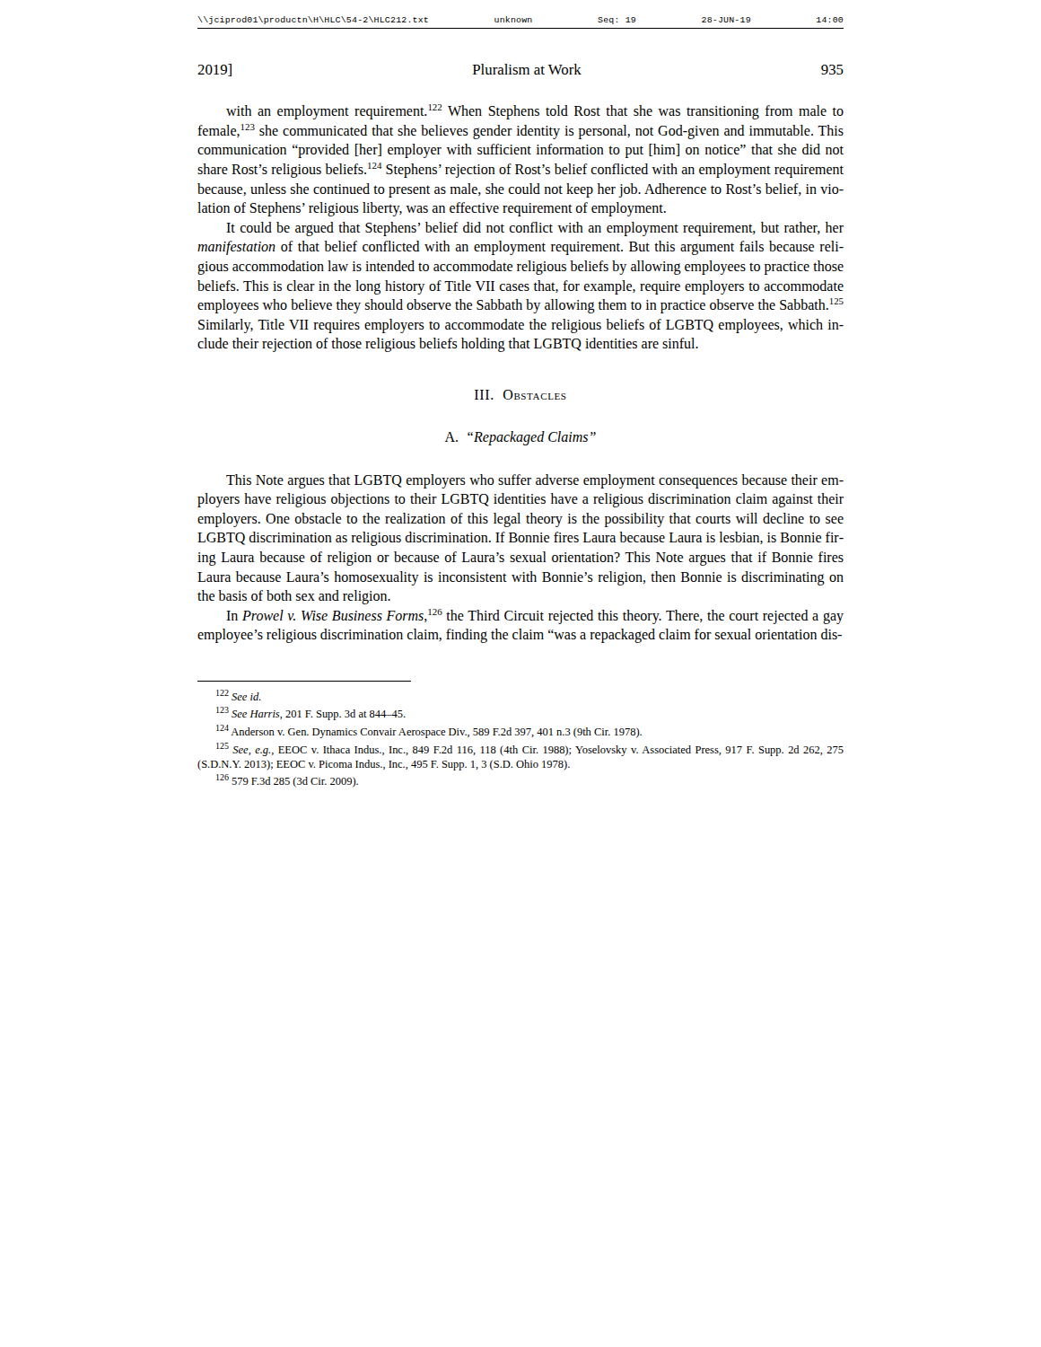\\jciprod01\productn\H\HLC\54-2\HLC212.txt unknown Seq: 19 28-JUN-19 14:00
2019] Pluralism at Work 935
with an employment requirement.122 When Stephens told Rost that she was transitioning from male to female,123 she communicated that she believes gender identity is personal, not God-given and immutable. This communication “provided [her] employer with sufficient information to put [him] on notice” that she did not share Rost’s religious beliefs.124 Stephens’ rejection of Rost’s belief conflicted with an employment requirement because, unless she continued to present as male, she could not keep her job. Adherence to Rost’s belief, in violation of Stephens’ religious liberty, was an effective requirement of employment.
It could be argued that Stephens’ belief did not conflict with an employment requirement, but rather, her manifestation of that belief conflicted with an employment requirement. But this argument fails because religious accommodation law is intended to accommodate religious beliefs by allowing employees to practice those beliefs. This is clear in the long history of Title VII cases that, for example, require employers to accommodate employees who believe they should observe the Sabbath by allowing them to in practice observe the Sabbath.125 Similarly, Title VII requires employers to accommodate the religious beliefs of LGBTQ employees, which include their rejection of those religious beliefs holding that LGBTQ identities are sinful.
III. Obstacles
A. “Repackaged Claims”
This Note argues that LGBTQ employers who suffer adverse employment consequences because their employers have religious objections to their LGBTQ identities have a religious discrimination claim against their employers. One obstacle to the realization of this legal theory is the possibility that courts will decline to see LGBTQ discrimination as religious discrimination. If Bonnie fires Laura because Laura is lesbian, is Bonnie firing Laura because of religion or because of Laura’s sexual orientation? This Note argues that if Bonnie fires Laura because Laura’s homosexuality is inconsistent with Bonnie’s religion, then Bonnie is discriminating on the basis of both sex and religion.
In Prowel v. Wise Business Forms,126 the Third Circuit rejected this theory. There, the court rejected a gay employee’s religious discrimination claim, finding the claim “was a repackaged claim for sexual orientation dis-
122 See id.
123 See Harris, 201 F. Supp. 3d at 844–45.
124 Anderson v. Gen. Dynamics Convair Aerospace Div., 589 F.2d 397, 401 n.3 (9th Cir. 1978).
125 See, e.g., EEOC v. Ithaca Indus., Inc., 849 F.2d 116, 118 (4th Cir. 1988); Yoselovsky v. Associated Press, 917 F. Supp. 2d 262, 275 (S.D.N.Y. 2013); EEOC v. Picoma Indus., Inc., 495 F. Supp. 1, 3 (S.D. Ohio 1978).
126 579 F.3d 285 (3d Cir. 2009).